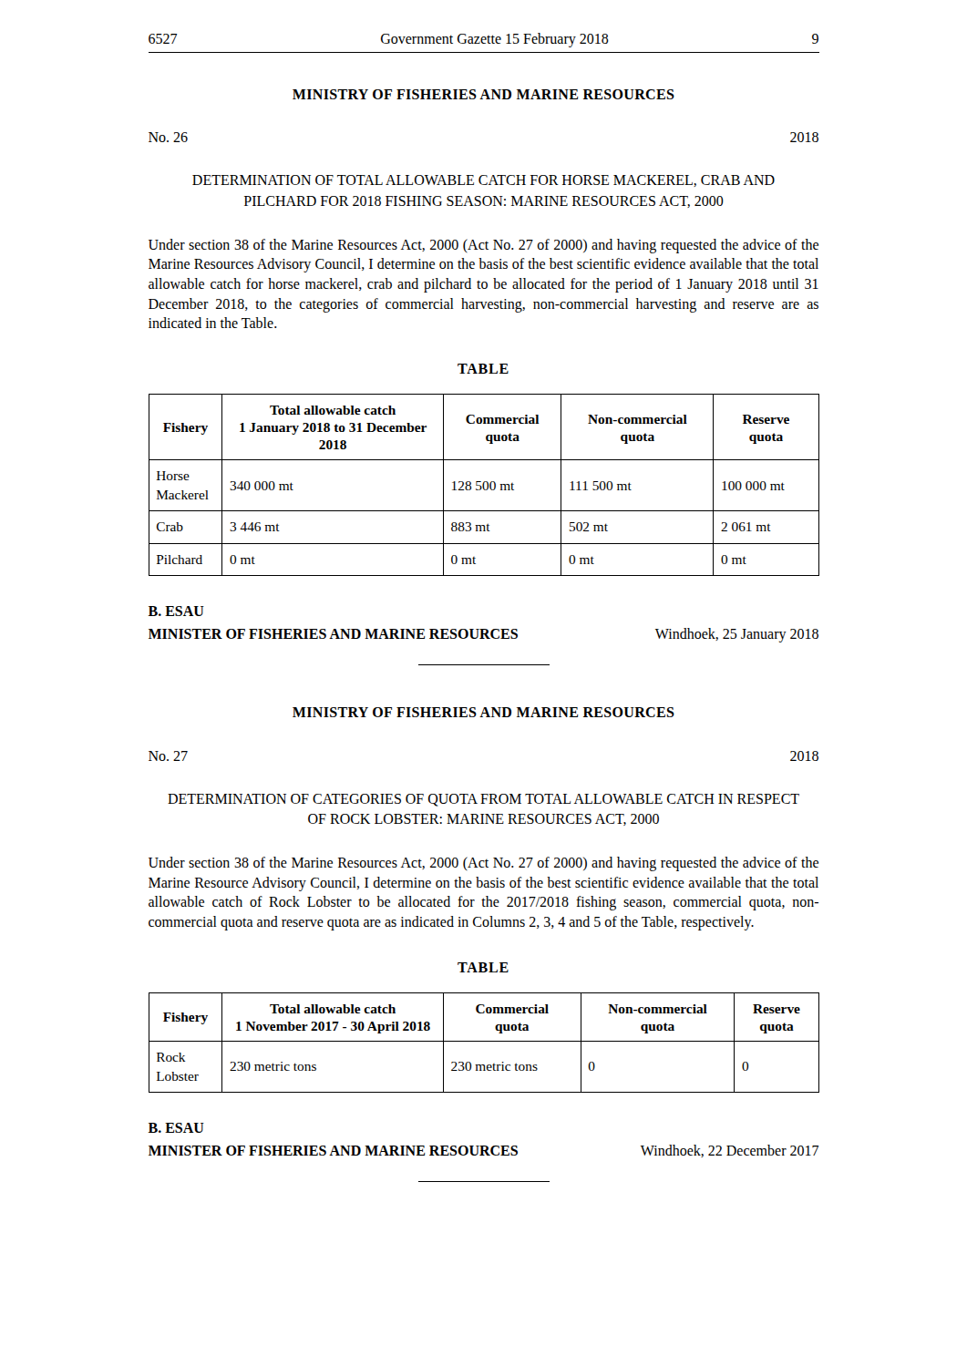6527 Government Gazette 15 February 2018 9
Ministry of Fisheries and Marine Resources
No. 26 2018
Determination of Total Allowable Catch for Horse Mackerel, Crab and Pilchard for 2018 Fishing Season: Marine Resources Act, 2000
Under section 38 of the Marine Resources Act, 2000 (Act No. 27 of 2000) and having requested the advice of the Marine Resources Advisory Council, I determine on the basis of the best scientific evidence available that the total allowable catch for horse mackerel, crab and pilchard to be allocated for the period of 1 January 2018 until 31 December 2018, to the categories of commercial harvesting, non-commercial harvesting and reserve are as indicated in the Table.
TABLE
| Fishery | Total allowable catch 1 January 2018 to 31 December 2018 | Commercial quota | Non-commercial quota | Reserve quota |
| --- | --- | --- | --- | --- |
| Horse Mackerel | 340 000 mt | 128 500 mt | 111 500 mt | 100 000 mt |
| Crab | 3 446 mt | 883 mt | 502 mt | 2 061 mt |
| Pilchard | 0 mt | 0 mt | 0 mt | 0 mt |
B. ESAU
Minister of Fisheries and Marine Resources Windhoek, 25 January 2018
Ministry of Fisheries and Marine Resources
No. 27 2018
Determination of Categories of Quota from Total Allowable Catch in Respect of Rock Lobster: Marine Resources Act, 2000
Under section 38 of the Marine Resources Act, 2000 (Act No. 27 of 2000) and having requested the advice of the Marine Resource Advisory Council, I determine on the basis of the best scientific evidence available that the total allowable catch of Rock Lobster to be allocated for the 2017/2018 fishing season, commercial quota, non-commercial quota and reserve quota are as indicated in Columns 2, 3, 4 and 5 of the Table, respectively.
TABLE
| Fishery | Total allowable catch 1 November 2017 - 30 April 2018 | Commercial quota | Non-commercial quota | Reserve quota |
| --- | --- | --- | --- | --- |
| Rock Lobster | 230 metric tons | 230 metric tons | 0 | 0 |
B. ESAU
Minister of Fisheries and Marine Resources Windhoek, 22 December 2017